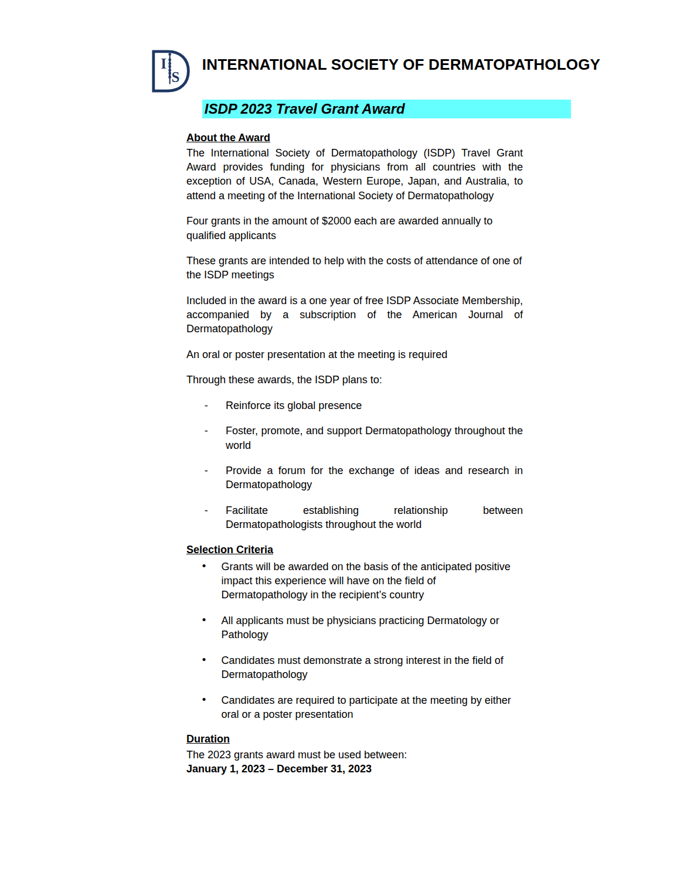I S
INTERNATIONAL SOCIETY OF DERMATOPATHOLOGY
ISDP 2023 Travel Grant Award
About the Award
The International Society of Dermatopathology (ISDP) Travel Grant Award provides funding for physicians from all countries with the exception of USA, Canada, Western Europe, Japan, and Australia, to attend a meeting of the International Society of Dermatopathology
Four grants in the amount of $2000 each are awarded annually to qualified applicants
These grants are intended to help with the costs of attendance of one of the ISDP meetings
Included in the award is a one year of free ISDP Associate Membership, accompanied by a subscription of the American Journal of Dermatopathology
An oral or poster presentation at the meeting is required
Through these awards, the ISDP plans to:
Reinforce its global presence
Foster, promote, and support Dermatopathology throughout the world
Provide a forum for the exchange of ideas and research in Dermatopathology
Facilitate establishing relationship between Dermatopathologists throughout the world
Selection Criteria
Grants will be awarded on the basis of the anticipated positive impact this experience will have on the field of Dermatopathology in the recipient’s country
All applicants must be physicians practicing Dermatology or Pathology
Candidates must demonstrate a strong interest in the field of Dermatopathology
Candidates are required to participate at the meeting by either oral or a poster presentation
Duration
The 2023 grants award must be used between:
January 1, 2023 – December 31, 2023